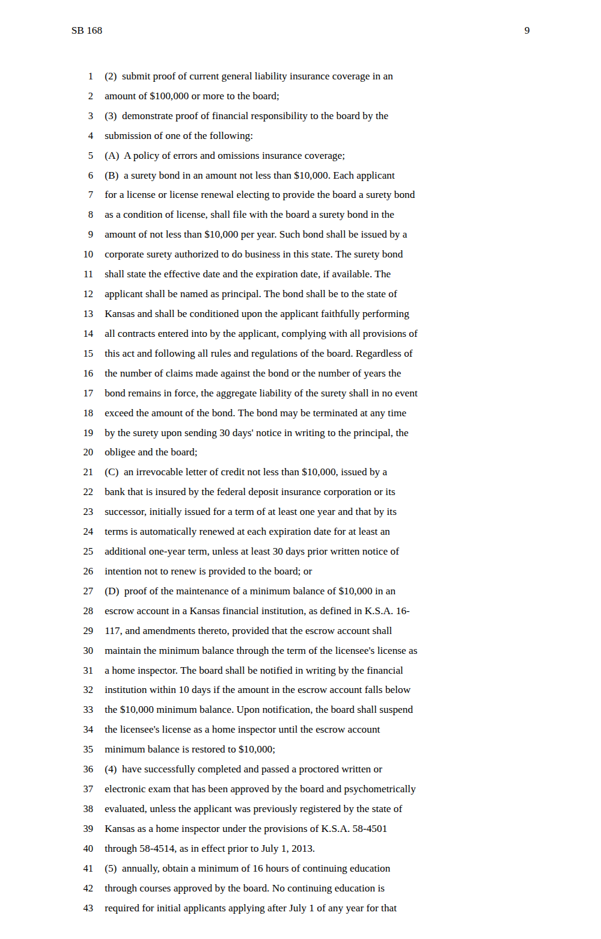SB 168 9
(2) submit proof of current general liability insurance coverage in an
amount of $100,000 or more to the board;
(3) demonstrate proof of financial responsibility to the board by the
submission of one of the following:
(A) A policy of errors and omissions insurance coverage;
(B) a surety bond in an amount not less than $10,000. Each applicant
for a license or license renewal electing to provide the board a surety bond
as a condition of license, shall file with the board a surety bond in the
amount of not less than $10,000 per year. Such bond shall be issued by a
corporate surety authorized to do business in this state. The surety bond
shall state the effective date and the expiration date, if available. The
applicant shall be named as principal. The bond shall be to the state of
Kansas and shall be conditioned upon the applicant faithfully performing
all contracts entered into by the applicant, complying with all provisions of
this act and following all rules and regulations of the board. Regardless of
the number of claims made against the bond or the number of years the
bond remains in force, the aggregate liability of the surety shall in no event
exceed the amount of the bond. The bond may be terminated at any time
by the surety upon sending 30 days' notice in writing to the principal, the
obligee and the board;
(C) an irrevocable letter of credit not less than $10,000, issued by a
bank that is insured by the federal deposit insurance corporation or its
successor, initially issued for a term of at least one year and that by its
terms is automatically renewed at each expiration date for at least an
additional one-year term, unless at least 30 days prior written notice of
intention not to renew is provided to the board; or
(D) proof of the maintenance of a minimum balance of $10,000 in an
escrow account in a Kansas financial institution, as defined in K.S.A. 16-
117, and amendments thereto, provided that the escrow account shall
maintain the minimum balance through the term of the licensee's license as
a home inspector. The board shall be notified in writing by the financial
institution within 10 days if the amount in the escrow account falls below
the $10,000 minimum balance. Upon notification, the board shall suspend
the licensee's license as a home inspector until the escrow account
minimum balance is restored to $10,000;
(4) have successfully completed and passed a proctored written or
electronic exam that has been approved by the board and psychometrically
evaluated, unless the applicant was previously registered by the state of
Kansas as a home inspector under the provisions of K.S.A. 58-4501
through 58-4514, as in effect prior to July 1, 2013.
(5) annually, obtain a minimum of 16 hours of continuing education
through courses approved by the board. No continuing education is
required for initial applicants applying after July 1 of any year for that